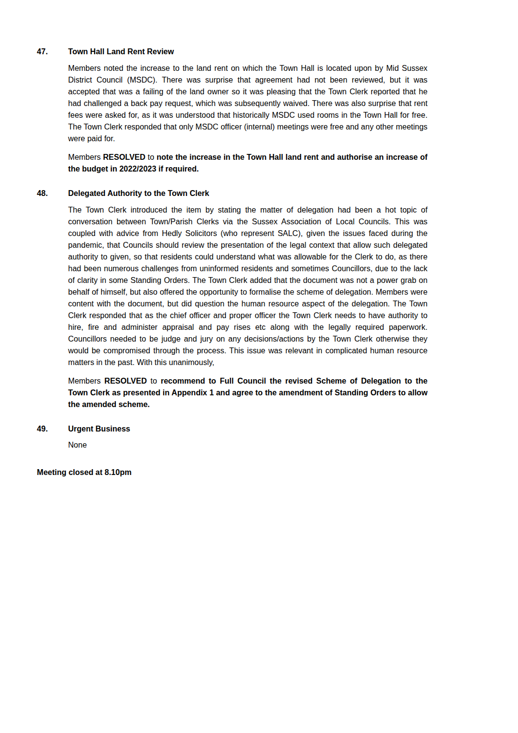47.
Town Hall Land Rent Review
Members noted the increase to the land rent on which the Town Hall is located upon by Mid Sussex District Council (MSDC). There was surprise that agreement had not been reviewed, but it was accepted that was a failing of the land owner so it was pleasing that the Town Clerk reported that he had challenged a back pay request, which was subsequently waived. There was also surprise that rent fees were asked for, as it was understood that historically MSDC used rooms in the Town Hall for free. The Town Clerk responded that only MSDC officer (internal) meetings were free and any other meetings were paid for.
Members RESOLVED to note the increase in the Town Hall land rent and authorise an increase of the budget in 2022/2023 if required.
48.
Delegated Authority to the Town Clerk
The Town Clerk introduced the item by stating the matter of delegation had been a hot topic of conversation between Town/Parish Clerks via the Sussex Association of Local Councils. This was coupled with advice from Hedly Solicitors (who represent SALC), given the issues faced during the pandemic, that Councils should review the presentation of the legal context that allow such delegated authority to given, so that residents could understand what was allowable for the Clerk to do, as there had been numerous challenges from uninformed residents and sometimes Councillors, due to the lack of clarity in some Standing Orders. The Town Clerk added that the document was not a power grab on behalf of himself, but also offered the opportunity to formalise the scheme of delegation. Members were content with the document, but did question the human resource aspect of the delegation. The Town Clerk responded that as the chief officer and proper officer the Town Clerk needs to have authority to hire, fire and administer appraisal and pay rises etc along with the legally required paperwork. Councillors needed to be judge and jury on any decisions/actions by the Town Clerk otherwise they would be compromised through the process. This issue was relevant in complicated human resource matters in the past. With this unanimously,
Members RESOLVED to recommend to Full Council the revised Scheme of Delegation to the Town Clerk as presented in Appendix 1 and agree to the amendment of Standing Orders to allow the amended scheme.
49.
Urgent Business
None
Meeting closed at 8.10pm